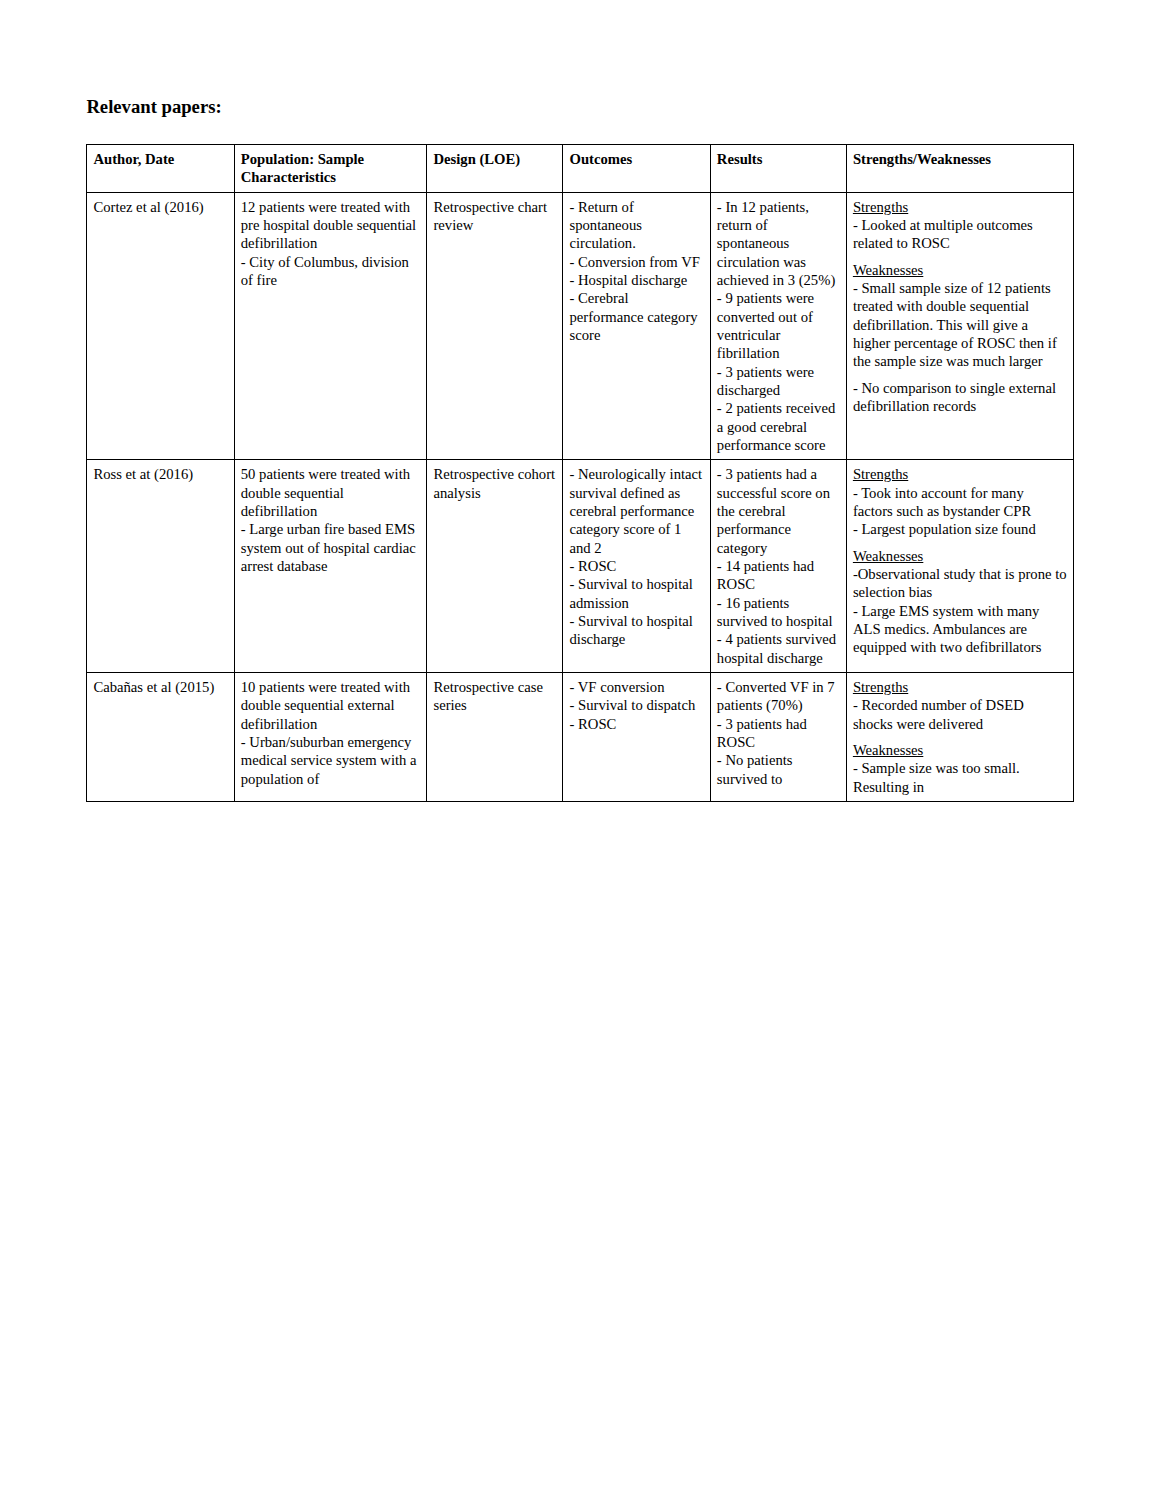Relevant papers:
| Author, Date | Population: Sample Characteristics | Design (LOE) | Outcomes | Results | Strengths/Weaknesses |
| --- | --- | --- | --- | --- | --- |
| Cortez et al (2016) | 12 patients were treated with pre hospital double sequential defibrillation - City of Columbus, division of fire | Retrospective chart review | - Return of spontaneous circulation. - Conversion from VF - Hospital discharge - Cerebral performance category score | - In 12 patients, return of spontaneous circulation was achieved in 3 (25%) - 9 patients were converted out of ventricular fibrillation - 3 patients were discharged - 2 patients received a good cerebral performance score | Strengths - Looked at multiple outcomes related to ROSC Weaknesses - Small sample size of 12 patients treated with double sequential defibrillation. This will give a higher percentage of ROSC then if the sample size was much larger - No comparison to single external defibrillation records |
| Ross et at (2016) | 50 patients were treated with double sequential defibrillation - Large urban fire based EMS system out of hospital cardiac arrest database | Retrospective cohort analysis | - Neurologically intact survival defined as cerebral performance category score of 1 and 2 - ROSC - Survival to hospital admission - Survival to hospital discharge | - 3 patients had a successful score on the cerebral performance category - 14 patients had ROSC - 16 patients survived to hospital - 4 patients survived hospital discharge | Strengths - Took into account for many factors such as bystander CPR - Largest population size found Weaknesses -Observational study that is prone to selection bias - Large EMS system with many ALS medics. Ambulances are equipped with two defibrillators |
| Cabañas et al (2015) | 10 patients were treated with double sequential external defibrillation - Urban/suburban emergency medical service system with a population of | Retrospective case series | - VF conversion - Survival to dispatch - ROSC | - Converted VF in 7 patients (70%) - 3 patients had ROSC - No patients survived to | Strengths - Recorded number of DSED shocks were delivered Weaknesses - Sample size was too small. Resulting in |